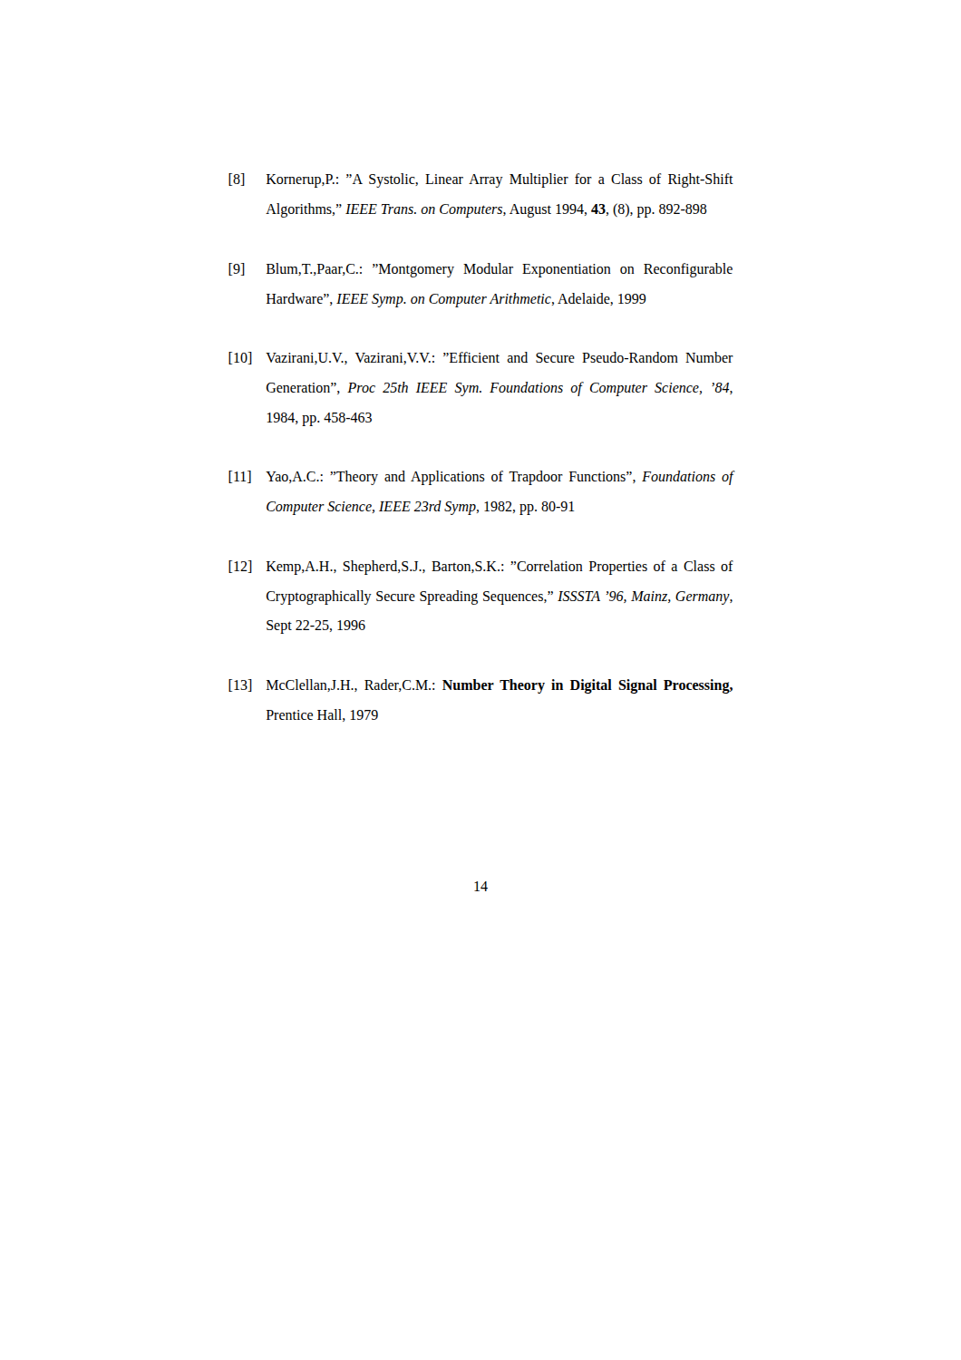[8] Kornerup,P.: ”A Systolic, Linear Array Multiplier for a Class of Right-Shift Algorithms,” IEEE Trans. on Computers, August 1994, 43, (8), pp. 892-898
[9] Blum,T.,Paar,C.: ”Montgomery Modular Exponentiation on Reconfigurable Hardware”, IEEE Symp. on Computer Arithmetic, Adelaide, 1999
[10] Vazirani,U.V., Vazirani,V.V.: ”Efficient and Secure Pseudo-Random Number Generation”, Proc 25th IEEE Sym. Foundations of Computer Science, ’84, 1984, pp. 458-463
[11] Yao,A.C.: ”Theory and Applications of Trapdoor Functions”, Foundations of Computer Science, IEEE 23rd Symp, 1982, pp. 80-91
[12] Kemp,A.H., Shepherd,S.J., Barton,S.K.: ”Correlation Properties of a Class of Cryptographically Secure Spreading Sequences,” ISSSTA ’96, Mainz, Germany, Sept 22-25, 1996
[13] McClellan,J.H., Rader,C.M.: Number Theory in Digital Signal Processing, Prentice Hall, 1979
14